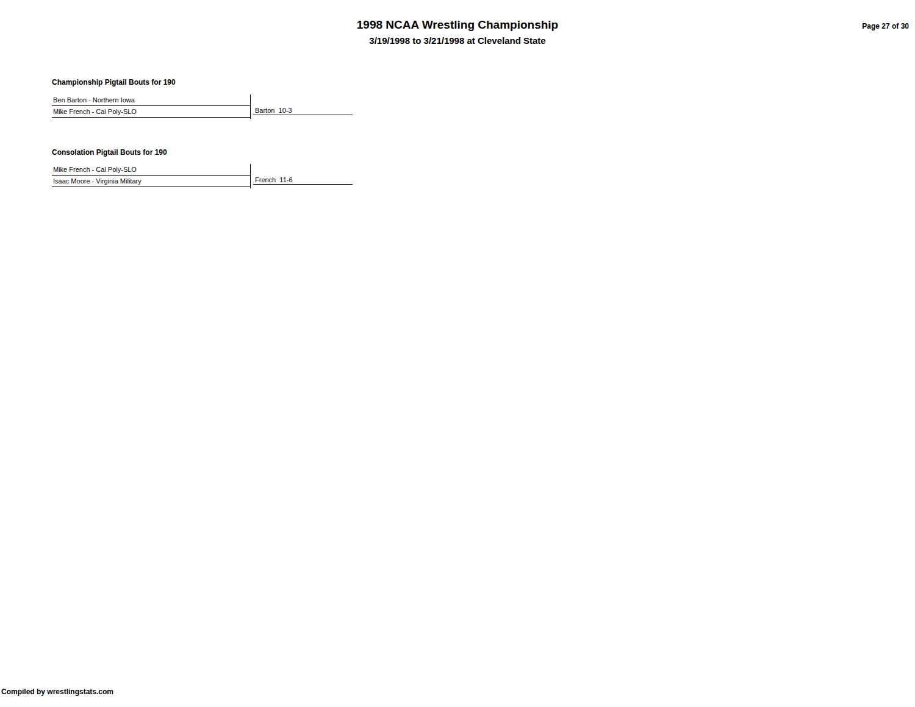Page 27 of 30
1998 NCAA Wrestling Championship
3/19/1998 to 3/21/1998 at Cleveland State
Championship Pigtail Bouts for 190
Ben Barton - Northern Iowa
Mike French - Cal Poly-SLO
Barton 10-3
Consolation Pigtail Bouts for 190
Mike French - Cal Poly-SLO
Isaac Moore - Virginia Military
French 11-6
Compiled by wrestlingstats.com